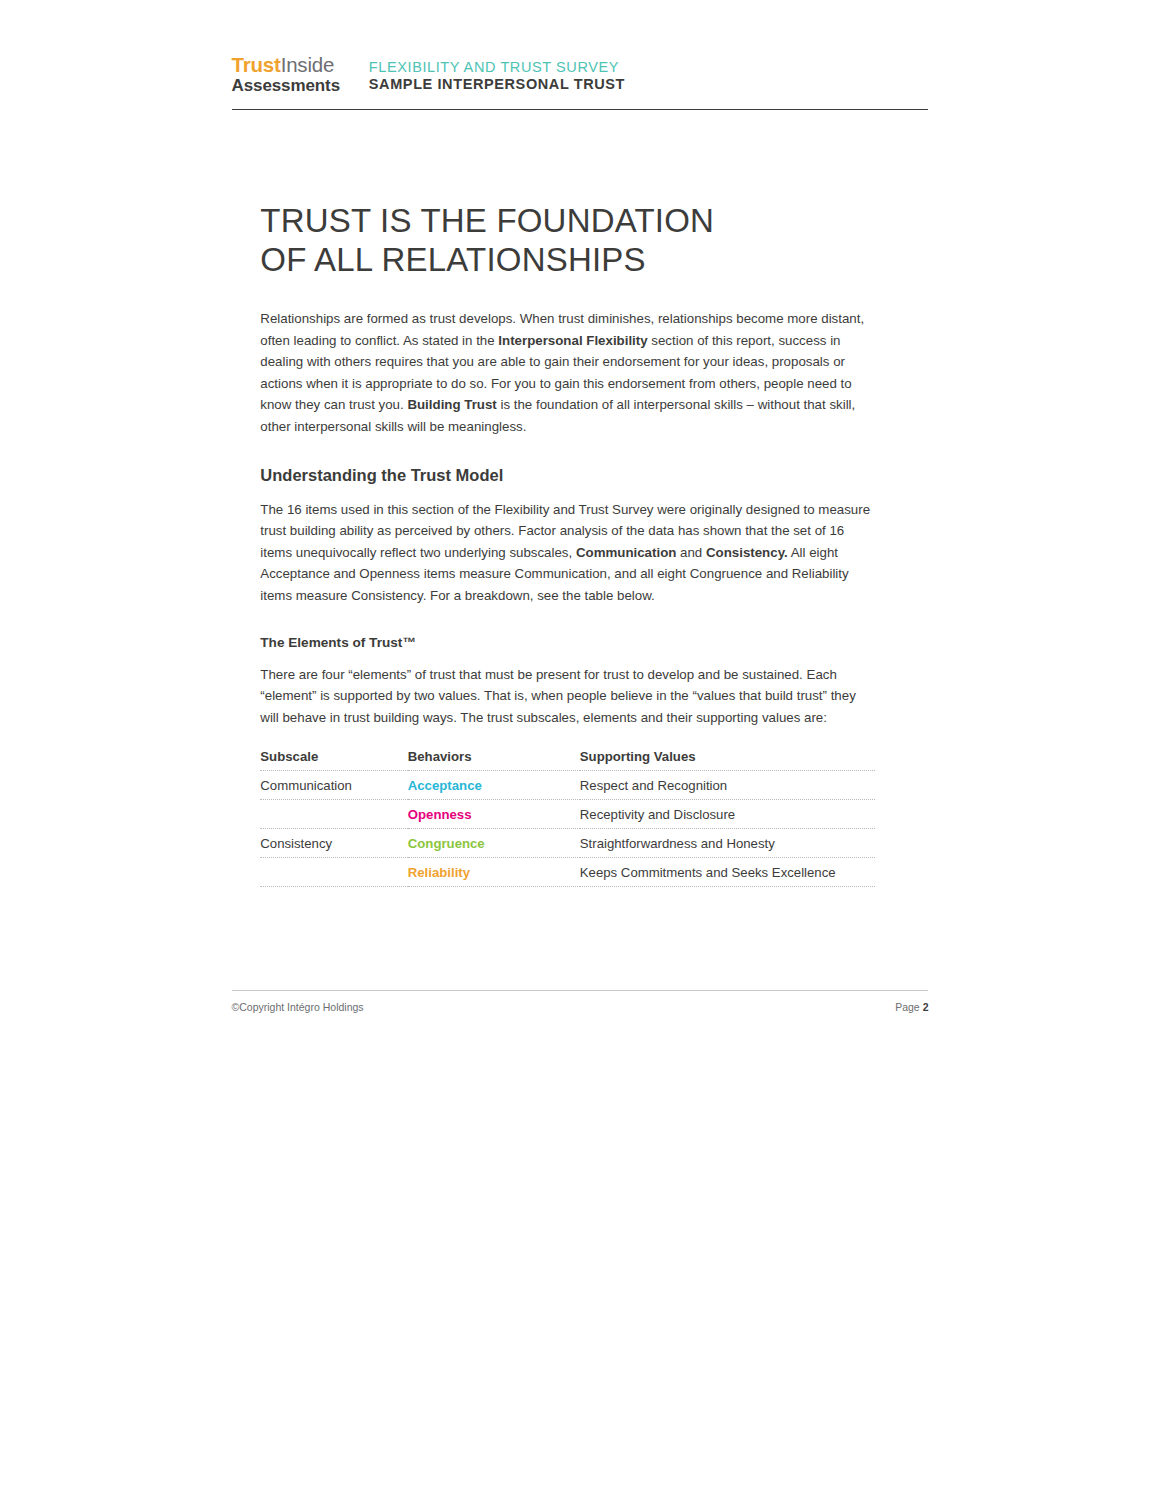Trust Inside Assessments
Flexibility and Trust Survey
Sample Interpersonal Trust
Trust is the foundation
of all relationships
Relationships are formed as trust develops. When trust diminishes, relationships become more distant, often leading to conflict. As stated in the Interpersonal Flexibility section of this report, success in dealing with others requires that you are able to gain their endorsement for your ideas, proposals or actions when it is appropriate to do so. For you to gain this endorsement from others, people need to know they can trust you. Building Trust is the foundation of all interpersonal skills – without that skill, other interpersonal skills will be meaningless.
Understanding the Trust Model
The 16 items used in this section of the Flexibility and Trust Survey were originally designed to measure trust building ability as perceived by others. Factor analysis of the data has shown that the set of 16 items unequivocally reflect two underlying subscales, Communication and Consistency. All eight Acceptance and Openness items measure Communication, and all eight Congruence and Reliability items measure Consistency. For a breakdown, see the table below.
The Elements of Trust™
There are four “elements” of trust that must be present for trust to develop and be sustained. Each “element” is supported by two values. That is, when people believe in the “values that build trust” they will behave in trust building ways. The trust subscales, elements and their supporting values are:
| Subscale | Behaviors | Supporting Values |
| --- | --- | --- |
| Communication | Acceptance | Respect and Recognition |
| | Openness | Receptivity and Disclosure |
| Consistency | Congruence | Straightforwardness and Honesty |
| | Reliability | Keeps Commitments and Seeks Excellence |
©Copyright Intégro Holdings
Page 2